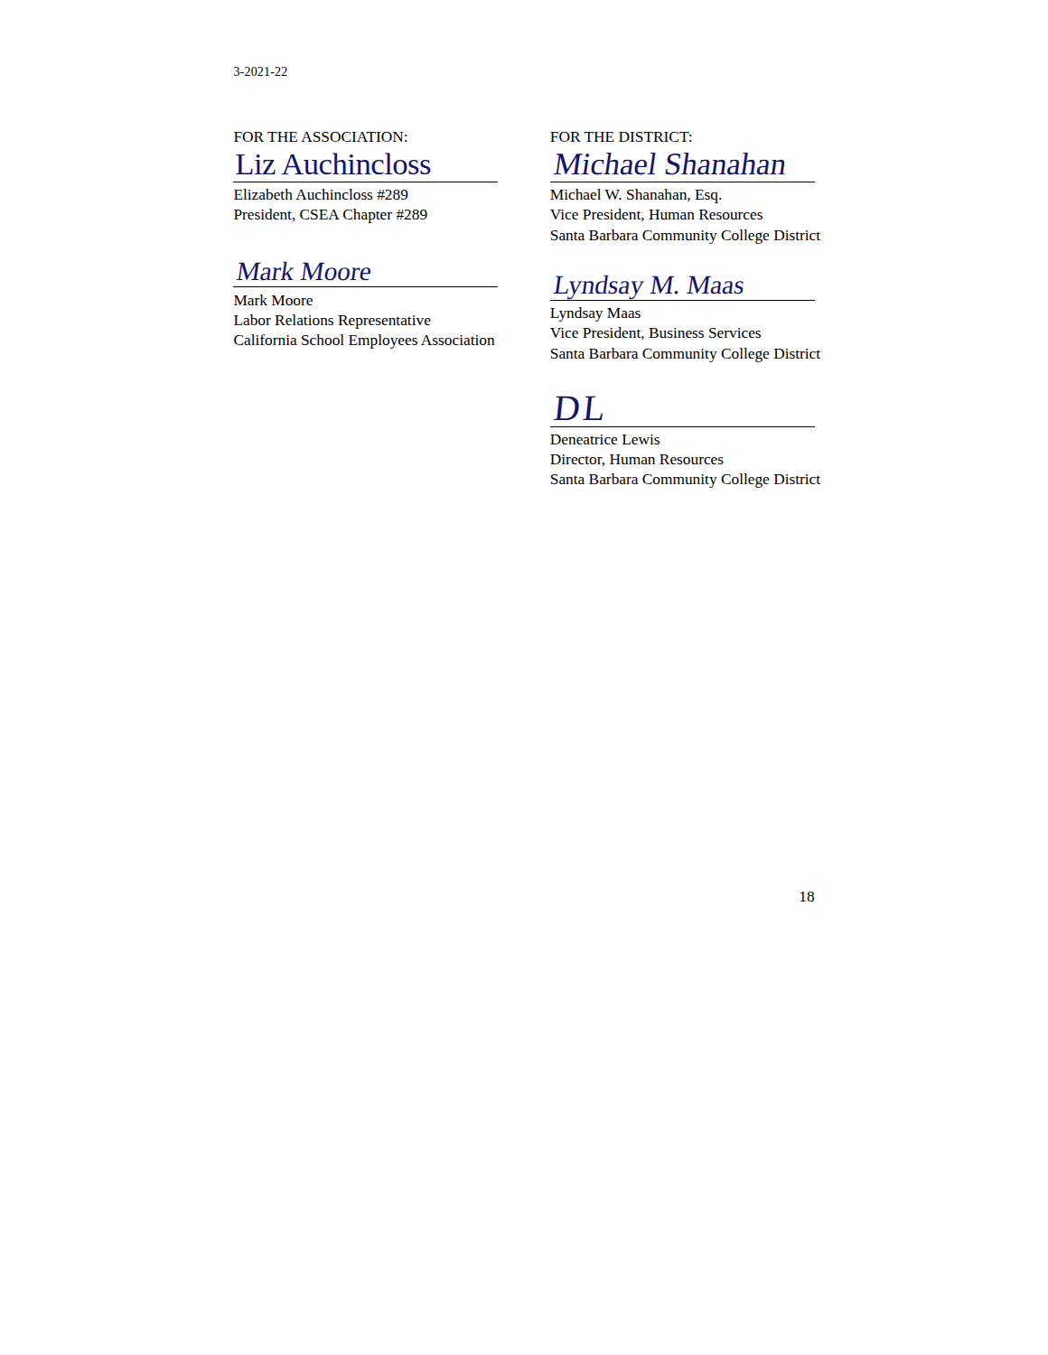3-2021-22
FOR THE ASSOCIATION:
Liz Auchincloss
Elizabeth Auchincloss #289
President, CSEA Chapter #289
Mark Moore
Mark Moore
Labor Relations Representative
California School Employees Association
FOR THE DISTRICT:
Michael Shanahan
Michael W. Shanahan, Esq.
Vice President, Human Resources
Santa Barbara Community College District
Lyndsay M. Maas
Lyndsay Maas
Vice President, Business Services
Santa Barbara Community College District
D L
Deneatrice Lewis
Director, Human Resources
Santa Barbara Community College District
18